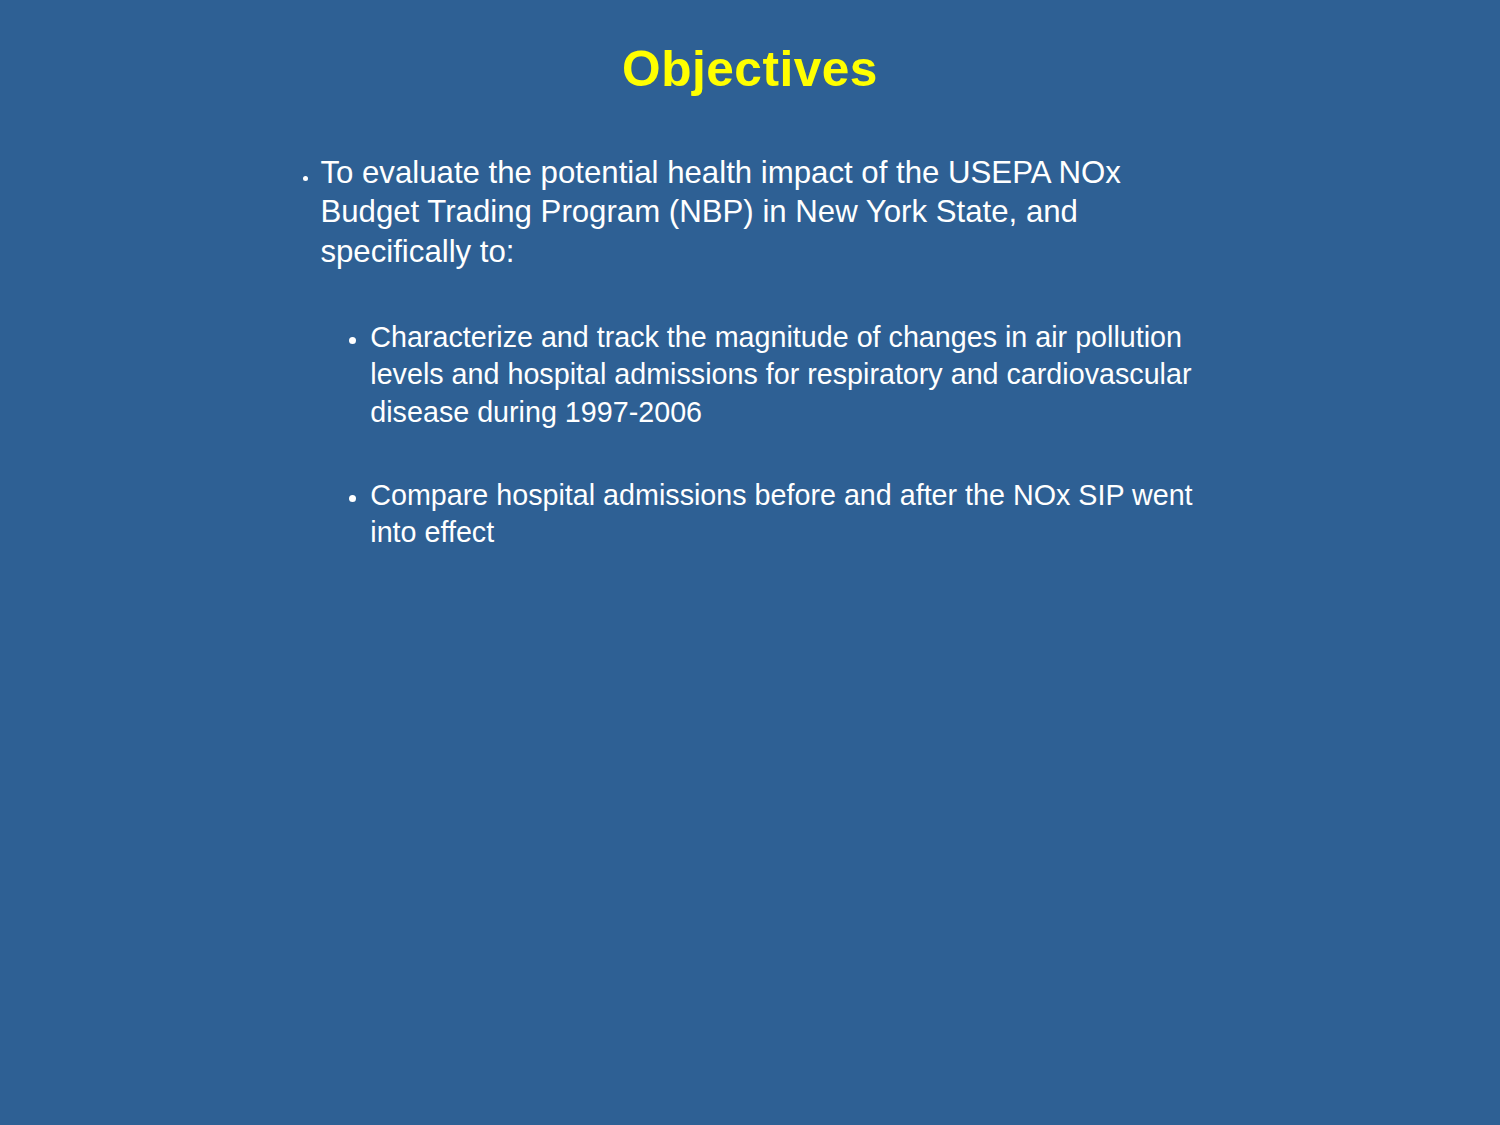Objectives
To evaluate the potential health impact of the USEPA NOx Budget Trading Program (NBP) in New York State, and specifically to:
Characterize and track the magnitude of changes in air pollution levels and hospital admissions for respiratory and cardiovascular disease during 1997-2006
Compare hospital admissions before and after the NOx SIP went into effect